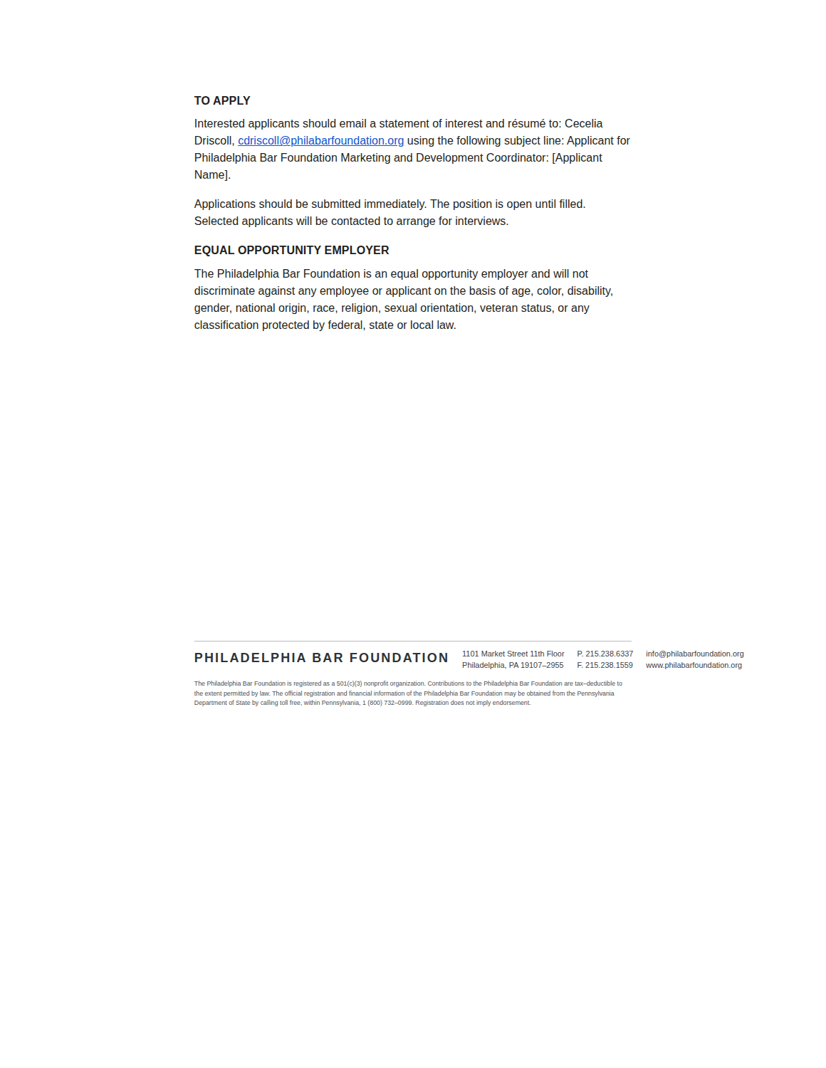TO APPLY
Interested applicants should email a statement of interest and résumé to: Cecelia Driscoll, cdriscoll@philabarfoundation.org using the following subject line: Applicant for Philadelphia Bar Foundation Marketing and Development Coordinator: [Applicant Name].
Applications should be submitted immediately. The position is open until filled. Selected applicants will be contacted to arrange for interviews.
EQUAL OPPORTUNITY EMPLOYER
The Philadelphia Bar Foundation is an equal opportunity employer and will not discriminate against any employee or applicant on the basis of age, color, disability, gender, national origin, race, religion, sexual orientation, veteran status, or any classification protected by federal, state or local law.
PHILADELPHIA BAR FOUNDATION
1101 Market Street 11th Floor
Philadelphia, PA 19107–2955
P. 215.238.6337
F. 215.238.1559
info@philabarfoundation.org
www.philabarfoundation.org
The Philadelphia Bar Foundation is registered as a 501(c)(3) nonprofit organization. Contributions to the Philadelphia Bar Foundation are tax–deductible to the extent permitted by law. The official registration and financial information of the Philadelphia Bar Foundation may be obtained from the Pennsylvania Department of State by calling toll free, within Pennsylvania, 1 (800) 732–0999. Registration does not imply endorsement.